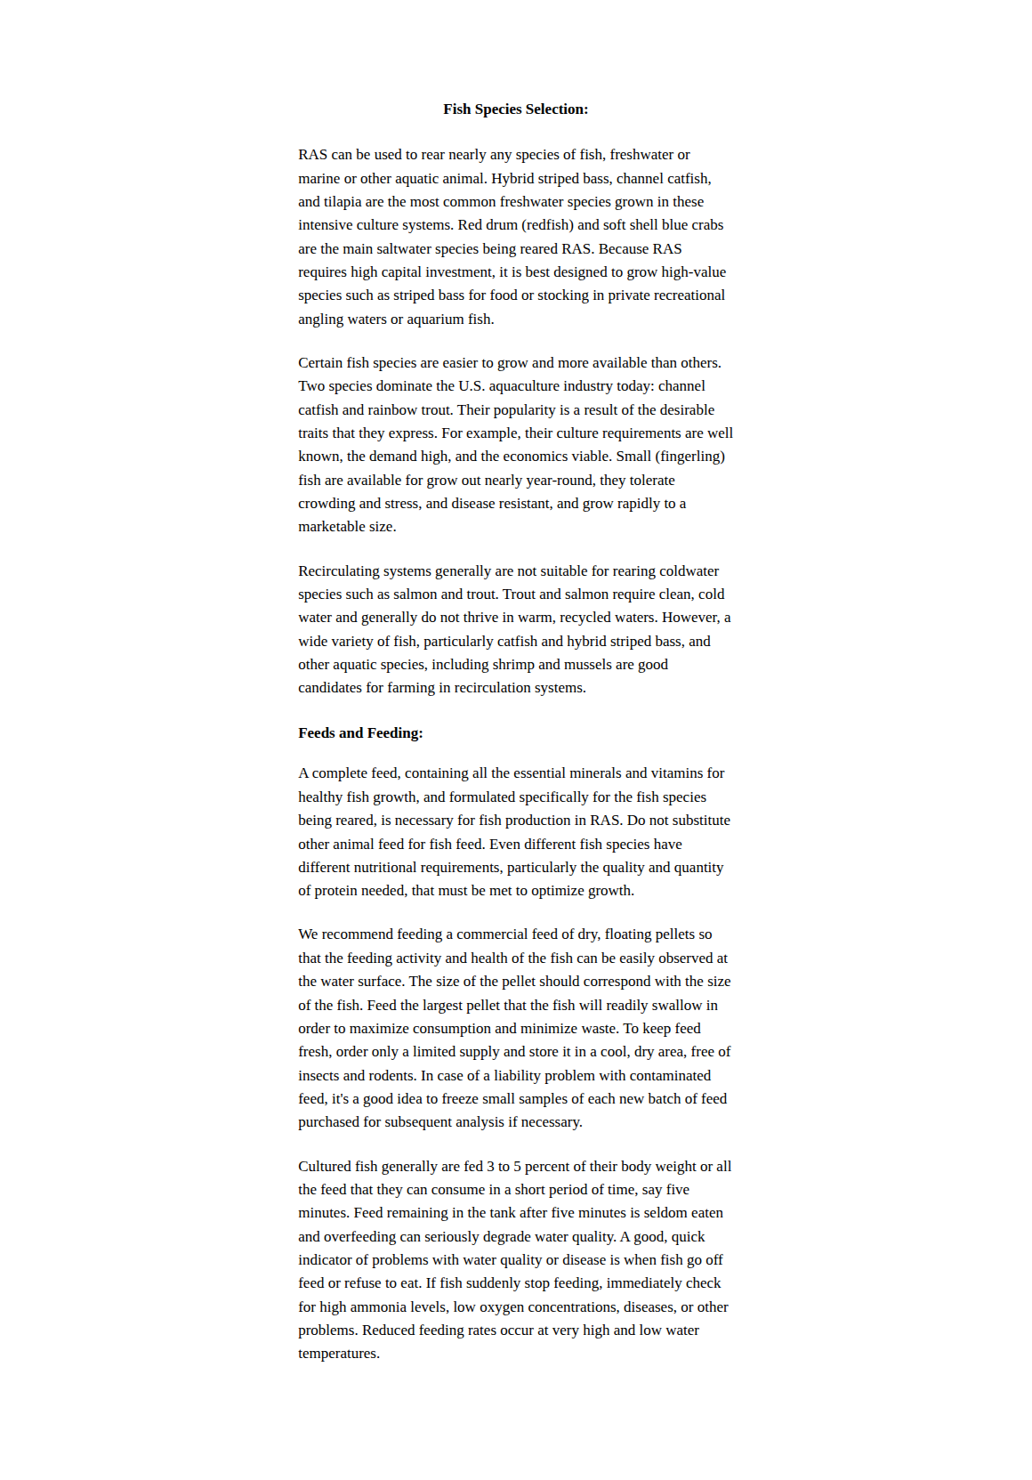Fish Species Selection:
RAS can be used to rear nearly any species of fish, freshwater or marine or other aquatic animal. Hybrid striped bass, channel catfish, and tilapia are the most common freshwater species grown in these intensive culture systems. Red drum (redfish) and soft shell blue crabs are the main saltwater species being reared RAS. Because RAS requires high capital investment, it is best designed to grow high-value species such as striped bass for food or stocking in private recreational angling waters or aquarium fish.
Certain fish species are easier to grow and more available than others. Two species dominate the U.S. aquaculture industry today: channel catfish and rainbow trout. Their popularity is a result of the desirable traits that they express. For example, their culture requirements are well known, the demand high, and the economics viable. Small (fingerling) fish are available for grow out nearly year-round, they tolerate crowding and stress, and disease resistant, and grow rapidly to a marketable size.
Recirculating systems generally are not suitable for rearing coldwater species such as salmon and trout. Trout and salmon require clean, cold water and generally do not thrive in warm, recycled waters. However, a wide variety of fish, particularly catfish and hybrid striped bass, and other aquatic species, including shrimp and mussels are good candidates for farming in recirculation systems.
Feeds and Feeding:
A complete feed, containing all the essential minerals and vitamins for healthy fish growth, and formulated specifically for the fish species being reared, is necessary for fish production in RAS. Do not substitute other animal feed for fish feed. Even different fish species have different nutritional requirements, particularly the quality and quantity of protein needed, that must be met to optimize growth.
We recommend feeding a commercial feed of dry, floating pellets so that the feeding activity and health of the fish can be easily observed at the water surface. The size of the pellet should correspond with the size of the fish. Feed the largest pellet that the fish will readily swallow in order to maximize consumption and minimize waste. To keep feed fresh, order only a limited supply and store it in a cool, dry area, free of insects and rodents. In case of a liability problem with contaminated feed, it's a good idea to freeze small samples of each new batch of feed purchased for subsequent analysis if necessary.
Cultured fish generally are fed 3 to 5 percent of their body weight or all the feed that they can consume in a short period of time, say five minutes. Feed remaining in the tank after five minutes is seldom eaten and overfeeding can seriously degrade water quality. A good, quick indicator of problems with water quality or disease is when fish go off feed or refuse to eat. If fish suddenly stop feeding, immediately check for high ammonia levels, low oxygen concentrations, diseases, or other problems. Reduced feeding rates occur at very high and low water temperatures.